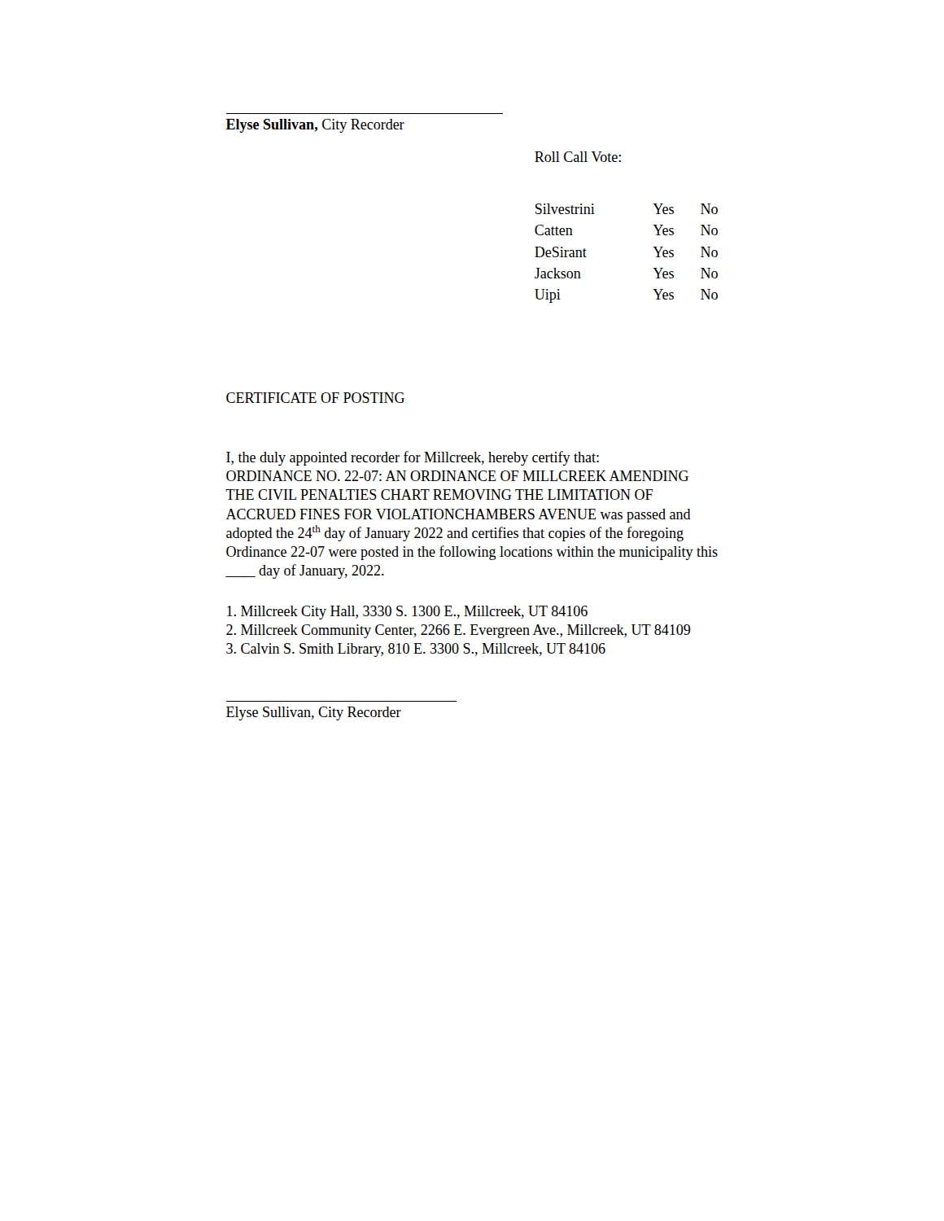Elyse Sullivan, City Recorder
Roll Call Vote:
| Silvestrini | Yes | No |
| Catten | Yes | No |
| DeSirant | Yes | No |
| Jackson | Yes | No |
| Uipi | Yes | No |
CERTIFICATE OF POSTING
I, the duly appointed recorder for Millcreek, hereby certify that:
ORDINANCE NO. 22-07: AN ORDINANCE OF MILLCREEK AMENDING THE CIVIL PENALTIES CHART REMOVING THE LIMITATION OF ACCRUED FINES FOR VIOLATIONCHAMBERS AVENUE was passed and adopted the 24th day of January 2022 and certifies that copies of the foregoing Ordinance 22-07 were posted in the following locations within the municipality this ____ day of January, 2022.
1. Millcreek City Hall, 3330 S. 1300 E., Millcreek, UT 84106
2. Millcreek Community Center, 2266 E. Evergreen Ave., Millcreek, UT 84109
3. Calvin S. Smith Library, 810 E. 3300 S., Millcreek, UT 84106
Elyse Sullivan, City Recorder